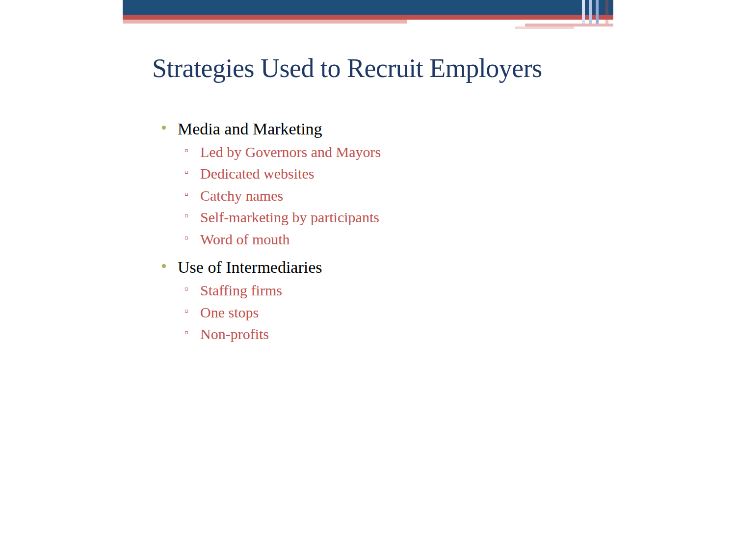Strategies Used to Recruit Employers
Media and Marketing
Led by Governors and Mayors
Dedicated websites
Catchy names
Self-marketing by participants
Word of mouth
Use of Intermediaries
Staffing firms
One stops
Non-profits